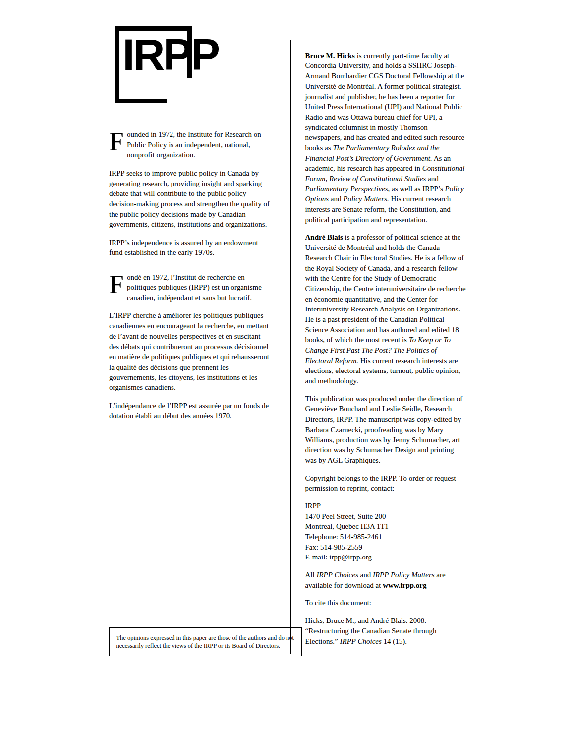IRPP
F
ounded in 1972, the Institute for Research on Public Policy is an independent, national, nonprofit organization.
IRPP seeks to improve public policy in Canada by generating research, providing insight and sparking debate that will contribute to the public policy decision-making process and strengthen the quality of the public policy decisions made by Canadian governments, citizens, institutions and organizations.
IRPP’s independence is assured by an endowment fund established in the early 1970s.
F
ondé en 1972, l’Institut de recherche en politiques publiques (IRPP) est un organisme canadien, indépendant et sans but lucratif.
L’IRPP cherche à améliorer les politiques publiques canadiennes en encourageant la recherche, en mettant de l’avant de nouvelles perspectives et en suscitant des débats qui contribueront au processus décisionnel en matière de politiques publiques et qui rehausseront la qualité des décisions que prennent les gouvernements, les citoyens, les institutions et les organismes canadiens.
L’indépendance de l’IRPP est assurée par un fonds de dotation établi au début des années 1970.
Bruce M. Hicks is currently part-time faculty at Concordia University, and holds a SSHRC Joseph-Armand Bombardier CGS Doctoral Fellowship at the Université de Montréal. A former political strategist, journalist and publisher, he has been a reporter for United Press International (UPI) and National Public Radio and was Ottawa bureau chief for UPI, a syndicated columnist in mostly Thomson newspapers, and has created and edited such resource books as The Parliamentary Rolodex and the Financial Post’s Directory of Government. As an academic, his research has appeared in Constitutional Forum, Review of Constitutional Studies and Parliamentary Perspectives, as well as IRPP’s Policy Options and Policy Matters. His current research interests are Senate reform, the Constitution, and political participation and representation.
André Blais is a professor of political science at the Université de Montréal and holds the Canada Research Chair in Electoral Studies. He is a fellow of the Royal Society of Canada, and a research fellow with the Centre for the Study of Democratic Citizenship, the Centre interuniversitaire de recherche en économie quantitative, and the Center for Interuniversity Research Analysis on Organizations. He is a past president of the Canadian Political Science Association and has authored and edited 18 books, of which the most recent is To Keep or To Change First Past The Post? The Politics of Electoral Reform. His current research interests are elections, electoral systems, turnout, public opinion, and methodology.
This publication was produced under the direction of Geneviève Bouchard and Leslie Seidle, Research Directors, IRPP. The manuscript was copy-edited by Barbara Czarnecki, proofreading was by Mary Williams, production was by Jenny Schumacher, art direction was by Schumacher Design and printing was by AGL Graphiques.
Copyright belongs to the IRPP. To order or request permission to reprint, contact:
IRPP
1470 Peel Street, Suite 200
Montreal, Quebec H3A 1T1
Telephone: 514-985-2461
Fax: 514-985-2559
E-mail: irpp@irpp.org
All IRPP Choices and IRPP Policy Matters are available for download at www.irpp.org
To cite this document:
Hicks, Bruce M., and André Blais. 2008. “Restructuring the Canadian Senate through Elections.” IRPP Choices 14 (15).
The opinions expressed in this paper are those of the authors and do not necessarily reflect the views of the IRPP or its Board of Directors.